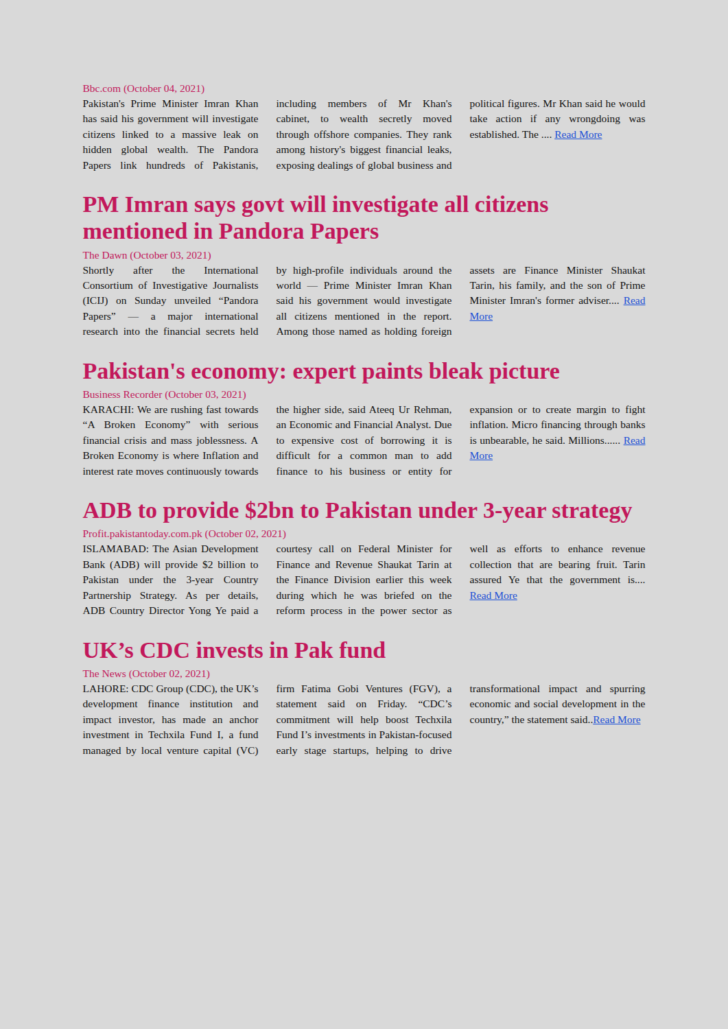Bbc.com (October 04, 2021)
Pakistan's Prime Minister Imran Khan has said his government will investigate citizens linked to a massive leak on hidden global wealth. The Pandora Papers link hundreds of Pakistanis, including members of Mr Khan's cabinet, to wealth secretly moved through offshore companies. They rank among history's biggest financial leaks, exposing dealings of global business and political figures. Mr Khan said he would take action if any wrongdoing was established. The .... Read More
PM Imran says govt will investigate all citizens mentioned in Pandora Papers
The Dawn (October 03, 2021)
Shortly after the International Consortium of Investigative Journalists (ICIJ) on Sunday unveiled “Pandora Papers” — a major international research into the financial secrets held by high-profile individuals around the world — Prime Minister Imran Khan said his government would investigate all citizens mentioned in the report. Among those named as holding foreign assets are Finance Minister Shaukat Tarin, his family, and the son of Prime Minister Imran's former adviser.... Read More
Pakistan's economy: expert paints bleak picture
Business Recorder (October 03, 2021)
KARACHI: We are rushing fast towards “A Broken Economy” with serious financial crisis and mass joblessness. A Broken Economy is where Inflation and interest rate moves continuously towards the higher side, said Ateeq Ur Rehman, an Economic and Financial Analyst. Due to expensive cost of borrowing it is difficult for a common man to add finance to his business or entity for expansion or to create margin to fight inflation. Micro financing through banks is unbearable, he said. Millions...... Read More
ADB to provide $2bn to Pakistan under 3-year strategy
Profit.pakistantoday.com.pk (October 02, 2021)
ISLAMABAD: The Asian Development Bank (ADB) will provide $2 billion to Pakistan under the 3-year Country Partnership Strategy. As per details, ADB Country Director Yong Ye paid a courtesy call on Federal Minister for Finance and Revenue Shaukat Tarin at the Finance Division earlier this week during which he was briefed on the reform process in the power sector as well as efforts to enhance revenue collection that are bearing fruit. Tarin assured Ye that the government is.... Read More
UK’s CDC invests in Pak fund
The News (October 02, 2021)
LAHORE: CDC Group (CDC), the UK’s development finance institution and impact investor, has made an anchor investment in Techxila Fund I, a fund managed by local venture capital (VC) firm Fatima Gobi Ventures (FGV), a statement said on Friday. “CDC’s commitment will help boost Techxila Fund I’s investments in Pakistan-focused early stage startups, helping to drive transformational impact and spurring economic and social development in the country,” the statement said..Read More